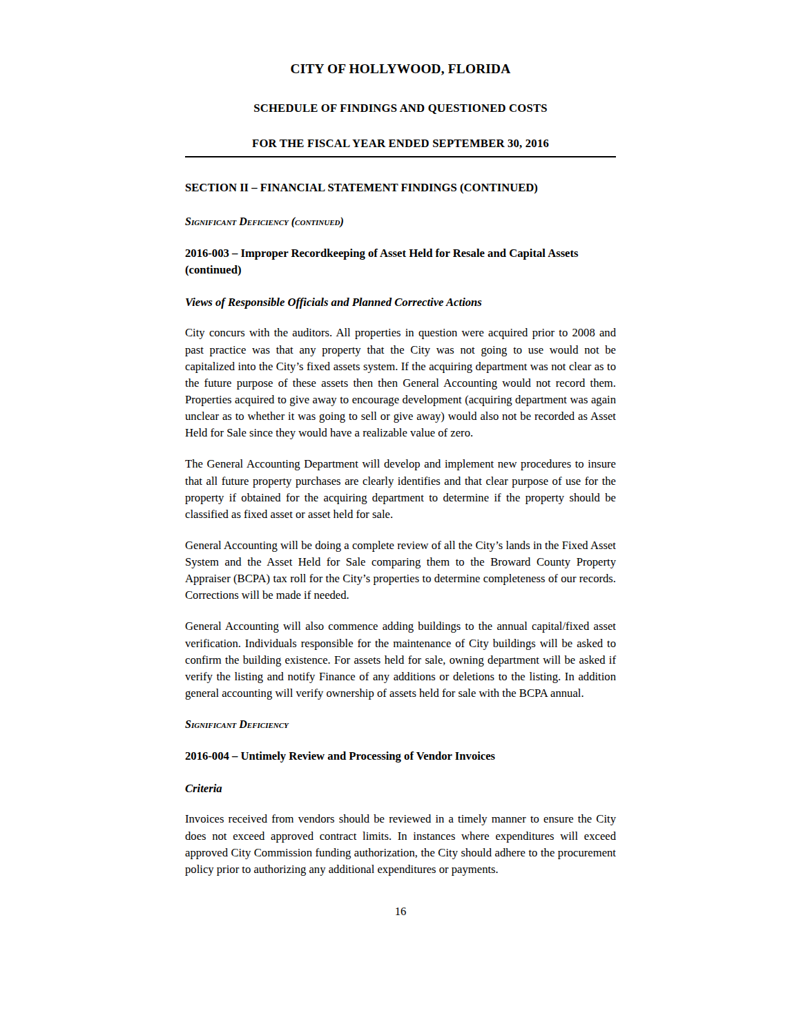CITY OF HOLLYWOOD, FLORIDA
SCHEDULE OF FINDINGS AND QUESTIONED COSTS
FOR THE FISCAL YEAR ENDED SEPTEMBER 30, 2016
SECTION II – FINANCIAL STATEMENT FINDINGS (CONTINUED)
Significant Deficiency (continued)
2016-003 – Improper Recordkeeping of Asset Held for Resale and Capital Assets (continued)
Views of Responsible Officials and Planned Corrective Actions
City concurs with the auditors. All properties in question were acquired prior to 2008 and past practice was that any property that the City was not going to use would not be capitalized into the City’s fixed assets system. If the acquiring department was not clear as to the future purpose of these assets then then General Accounting would not record them. Properties acquired to give away to encourage development (acquiring department was again unclear as to whether it was going to sell or give away) would also not be recorded as Asset Held for Sale since they would have a realizable value of zero.
The General Accounting Department will develop and implement new procedures to insure that all future property purchases are clearly identifies and that clear purpose of use for the property if obtained for the acquiring department to determine if the property should be classified as fixed asset or asset held for sale.
General Accounting will be doing a complete review of all the City’s lands in the Fixed Asset System and the Asset Held for Sale comparing them to the Broward County Property Appraiser (BCPA) tax roll for the City’s properties to determine completeness of our records. Corrections will be made if needed.
General Accounting will also commence adding buildings to the annual capital/fixed asset verification. Individuals responsible for the maintenance of City buildings will be asked to confirm the building existence. For assets held for sale, owning department will be asked if verify the listing and notify Finance of any additions or deletions to the listing. In addition general accounting will verify ownership of assets held for sale with the BCPA annual.
Significant Deficiency
2016-004 – Untimely Review and Processing of Vendor Invoices
Criteria
Invoices received from vendors should be reviewed in a timely manner to ensure the City does not exceed approved contract limits. In instances where expenditures will exceed approved City Commission funding authorization, the City should adhere to the procurement policy prior to authorizing any additional expenditures or payments.
16